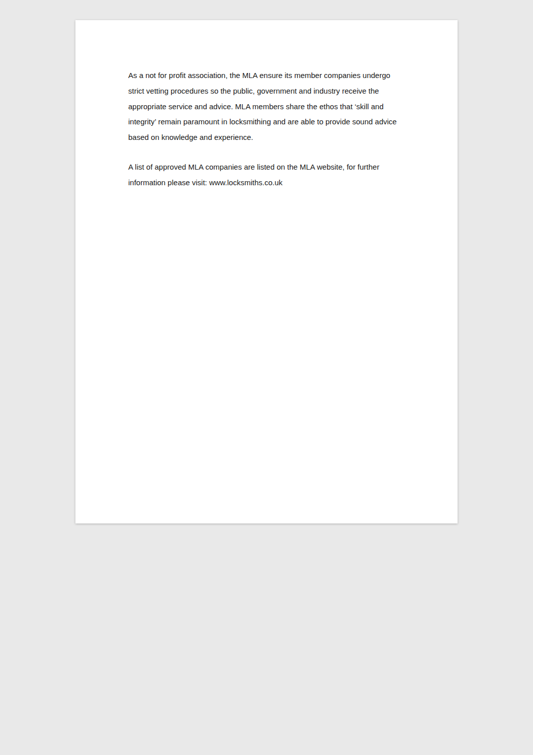As a not for profit association, the MLA ensure its member companies undergo strict vetting procedures so the public, government and industry receive the appropriate service and advice. MLA members share the ethos that ‘skill and integrity’ remain paramount in locksmithing and are able to provide sound advice based on knowledge and experience.
A list of approved MLA companies are listed on the MLA website, for further information please visit: www.locksmiths.co.uk